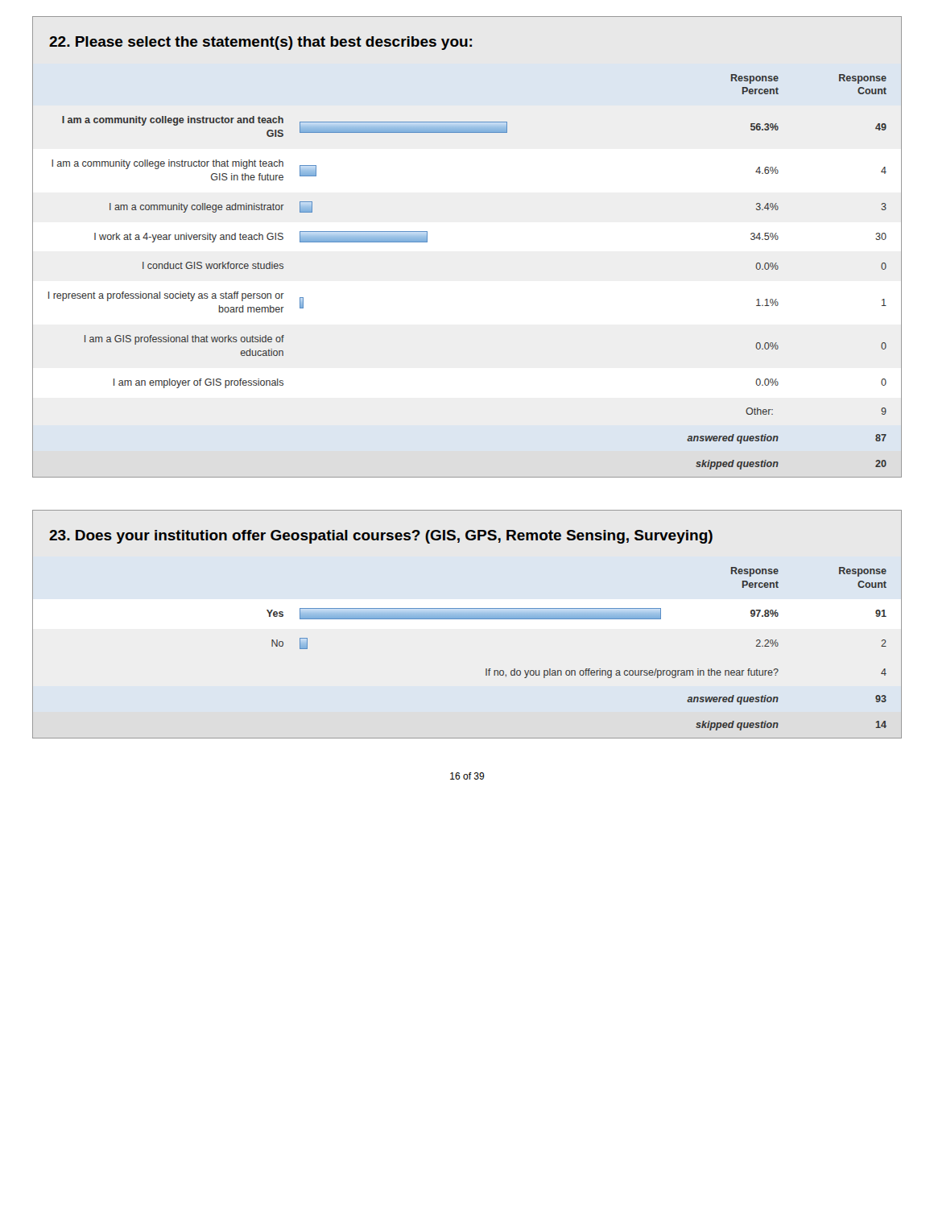22. Please select the statement(s) that best describes you:
| | | Response Percent | Response Count |
| --- | --- | --- | --- |
| I am a community college instructor and teach GIS | | 56.3% | 49 |
| I am a community college instructor that might teach GIS in the future | | 4.6% | 4 |
| I am a community college administrator | | 3.4% | 3 |
| I work at a 4-year university and teach GIS | | 34.5% | 30 |
| I conduct GIS workforce studies | | 0.0% | 0 |
| I represent a professional society as a staff person or board member | | 1.1% | 1 |
| I am a GIS professional that works outside of education | | 0.0% | 0 |
| I am an employer of GIS professionals | | 0.0% | 0 |
| Other: | 9 |
| answered question | 87 |
| skipped question | 20 |
23. Does your institution offer Geospatial courses? (GIS, GPS, Remote Sensing, Surveying)
| | | Response Percent | Response Count |
| --- | --- | --- | --- |
| Yes | | 97.8% | 91 |
| No | | 2.2% | 2 |
| If no, do you plan on offering a course/program in the near future? | 4 |
| answered question | 93 |
| skipped question | 14 |
16 of 39